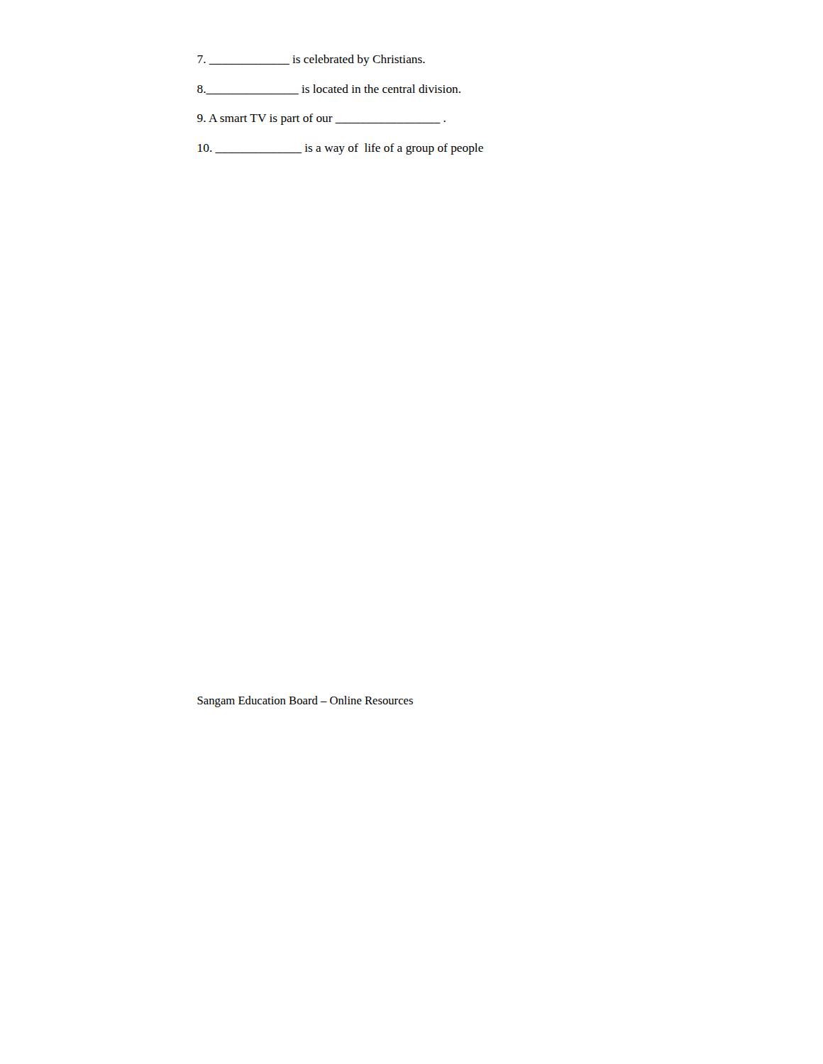7. _____________ is celebrated by Christians.
8._______________ is located in the central division.
9. A smart TV is part of our _________________ .
10. ______________ is a way of life of a group of people
Sangam Education Board – Online Resources